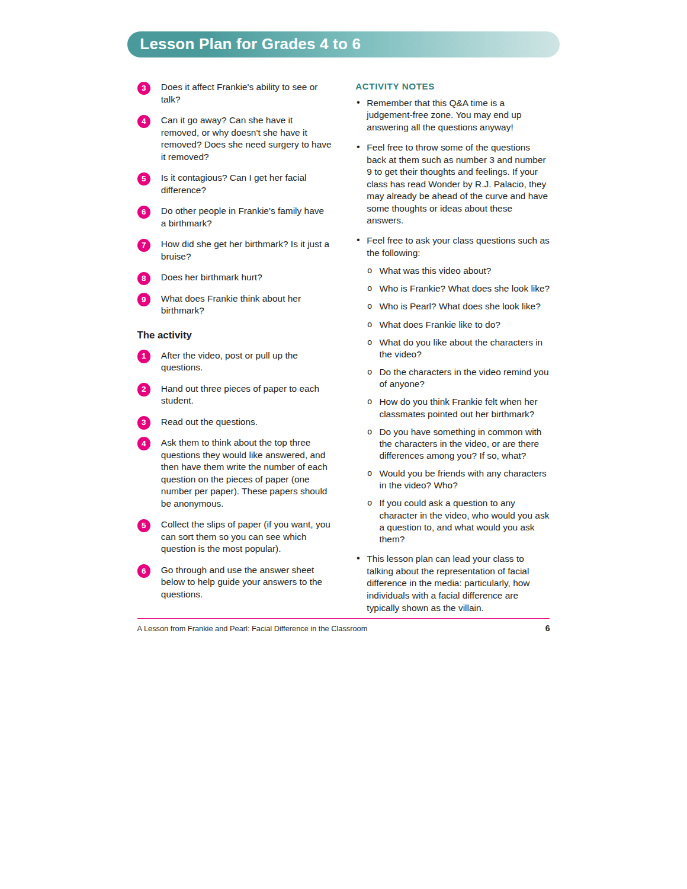Lesson Plan for Grades 4 to 6
3 Does it affect Frankie's ability to see or talk?
4 Can it go away? Can she have it removed, or why doesn't she have it removed? Does she need surgery to have it removed?
5 Is it contagious? Can I get her facial difference?
6 Do other people in Frankie's family have a birthmark?
7 How did she get her birthmark? Is it just a bruise?
8 Does her birthmark hurt?
9 What does Frankie think about her birthmark?
The activity
1 After the video, post or pull up the questions.
2 Hand out three pieces of paper to each student.
3 Read out the questions.
4 Ask them to think about the top three questions they would like answered, and then have them write the number of each question on the pieces of paper (one number per paper). These papers should be anonymous.
5 Collect the slips of paper (if you want, you can sort them so you can see which question is the most popular).
6 Go through and use the answer sheet below to help guide your answers to the questions.
Activity Notes
Remember that this Q&A time is a judgement-free zone. You may end up answering all the questions anyway!
Feel free to throw some of the questions back at them such as number 3 and number 9 to get their thoughts and feelings. If your class has read Wonder by R.J. Palacio, they may already be ahead of the curve and have some thoughts or ideas about these answers.
Feel free to ask your class questions such as the following:
What was this video about?
Who is Frankie? What does she look like?
Who is Pearl? What does she look like?
What does Frankie like to do?
What do you like about the characters in the video?
Do the characters in the video remind you of anyone?
How do you think Frankie felt when her classmates pointed out her birthmark?
Do you have something in common with the characters in the video, or are there differences among you? If so, what?
Would you be friends with any characters in the video? Who?
If you could ask a question to any character in the video, who would you ask a question to, and what would you ask them?
This lesson plan can lead your class to talking about the representation of facial difference in the media: particularly, how individuals with a facial difference are typically shown as the villain.
A Lesson from Frankie and Pearl: Facial Difference in the Classroom 6